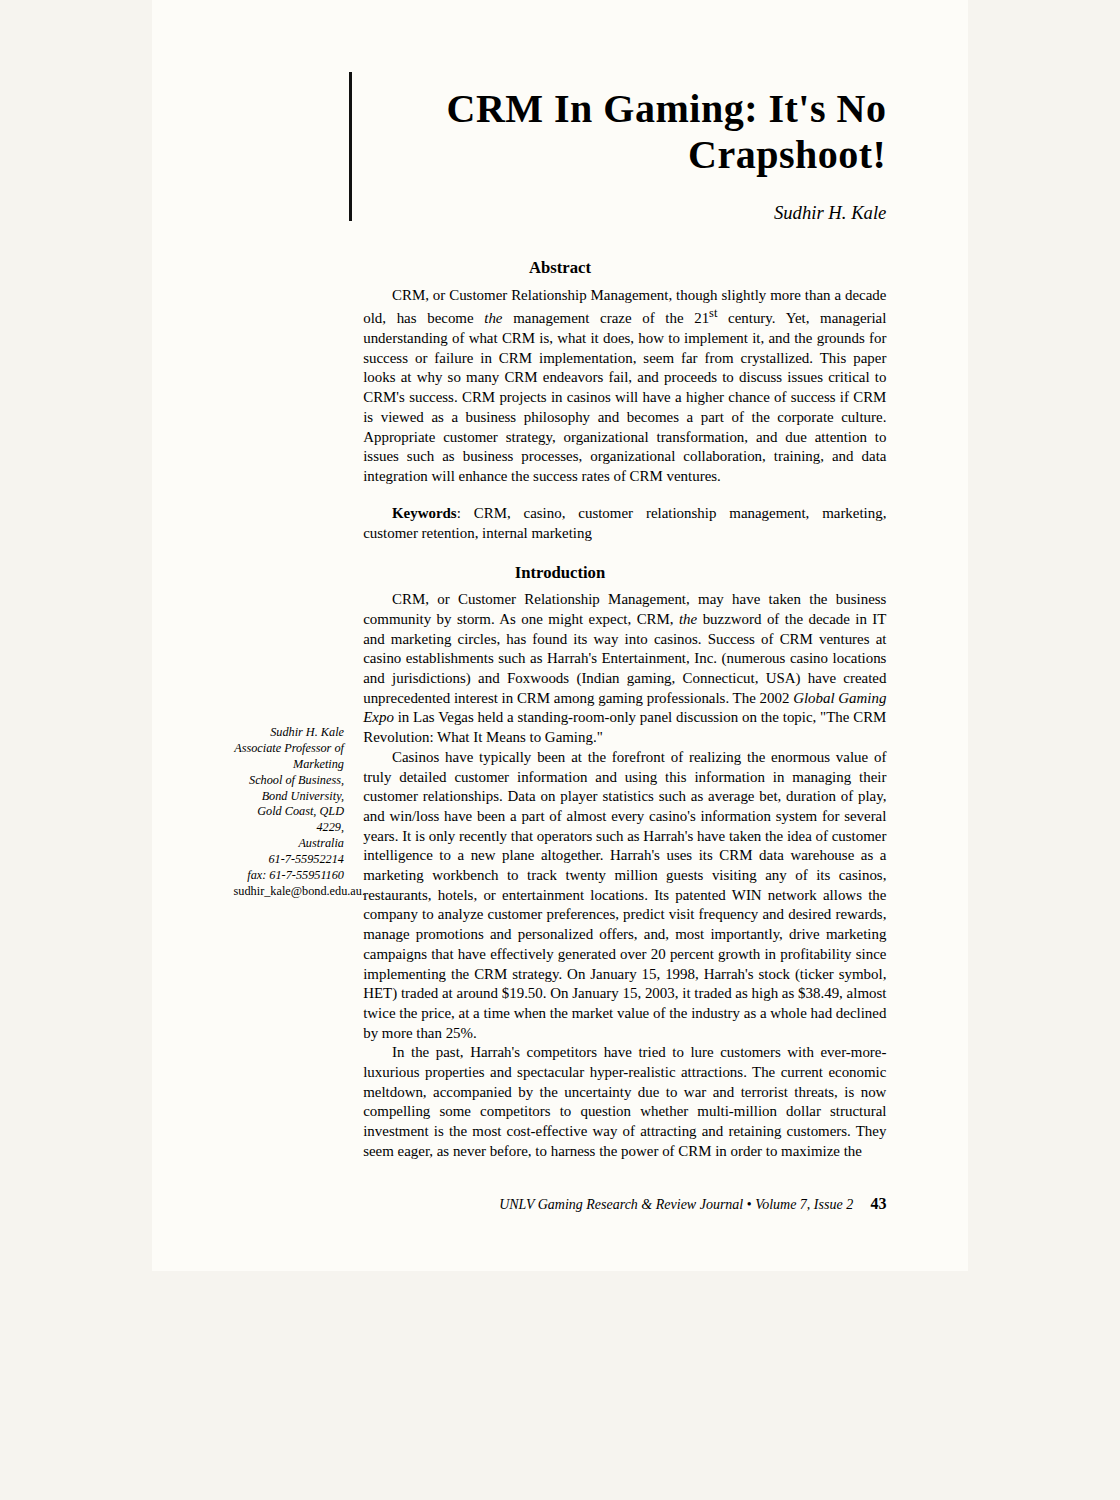CRM In Gaming: It's No
Crapshoot!
Sudhir H. Kale
Abstract
CRM, or Customer Relationship Management, though slightly more than a decade old, has become the management craze of the 21st century. Yet, managerial understanding of what CRM is, what it does, how to implement it, and the grounds for success or failure in CRM implementation, seem far from crystallized. This paper looks at why so many CRM endeavors fail, and proceeds to discuss issues critical to CRM's success. CRM projects in casinos will have a higher chance of success if CRM is viewed as a business philosophy and becomes a part of the corporate culture. Appropriate customer strategy, organizational transformation, and due attention to issues such as business processes, organizational collaboration, training, and data integration will enhance the success rates of CRM ventures.
Keywords: CRM, casino, customer relationship management, marketing, customer retention, internal marketing
Introduction
CRM, or Customer Relationship Management, may have taken the business community by storm. As one might expect, CRM, the buzzword of the decade in IT and marketing circles, has found its way into casinos. Success of CRM ventures at casino establishments such as Harrah's Entertainment, Inc. (numerous casino locations and jurisdictions) and Foxwoods (Indian gaming, Connecticut, USA) have created unprecedented interest in CRM among gaming professionals. The 2002 Global Gaming Expo in Las Vegas held a standing-room-only panel discussion on the topic, "The CRM Revolution: What It Means to Gaming."
Casinos have typically been at the forefront of realizing the enormous value of truly detailed customer information and using this information in managing their customer relationships. Data on player statistics such as average bet, duration of play, and win/loss have been a part of almost every casino's information system for several years. It is only recently that operators such as Harrah's have taken the idea of customer intelligence to a new plane altogether. Harrah's uses its CRM data warehouse as a marketing workbench to track twenty million guests visiting any of its casinos, restaurants, hotels, or entertainment locations. Its patented WIN network allows the company to analyze customer preferences, predict visit frequency and desired rewards, manage promotions and personalized offers, and, most importantly, drive marketing campaigns that have effectively generated over 20 percent growth in profitability since implementing the CRM strategy. On January 15, 1998, Harrah's stock (ticker symbol, HET) traded at around $19.50. On January 15, 2003, it traded as high as $38.49, almost twice the price, at a time when the market value of the industry as a whole had declined by more than 25%.
In the past, Harrah's competitors have tried to lure customers with ever-more-luxurious properties and spectacular hyper-realistic attractions. The current economic meltdown, accompanied by the uncertainty due to war and terrorist threats, is now compelling some competitors to question whether multi-million dollar structural investment is the most cost-effective way of attracting and retaining customers. They seem eager, as never before, to harness the power of CRM in order to maximize the
Sudhir H. Kale
Associate Professor of
Marketing
School of Business,
Bond University,
Gold Coast, QLD 4229,
Australia
61-7-55952214
fax: 61-7-55951160
sudhir_kale@bond.edu.au.
UNLV Gaming Research & Review Journal • Volume 7, Issue 243